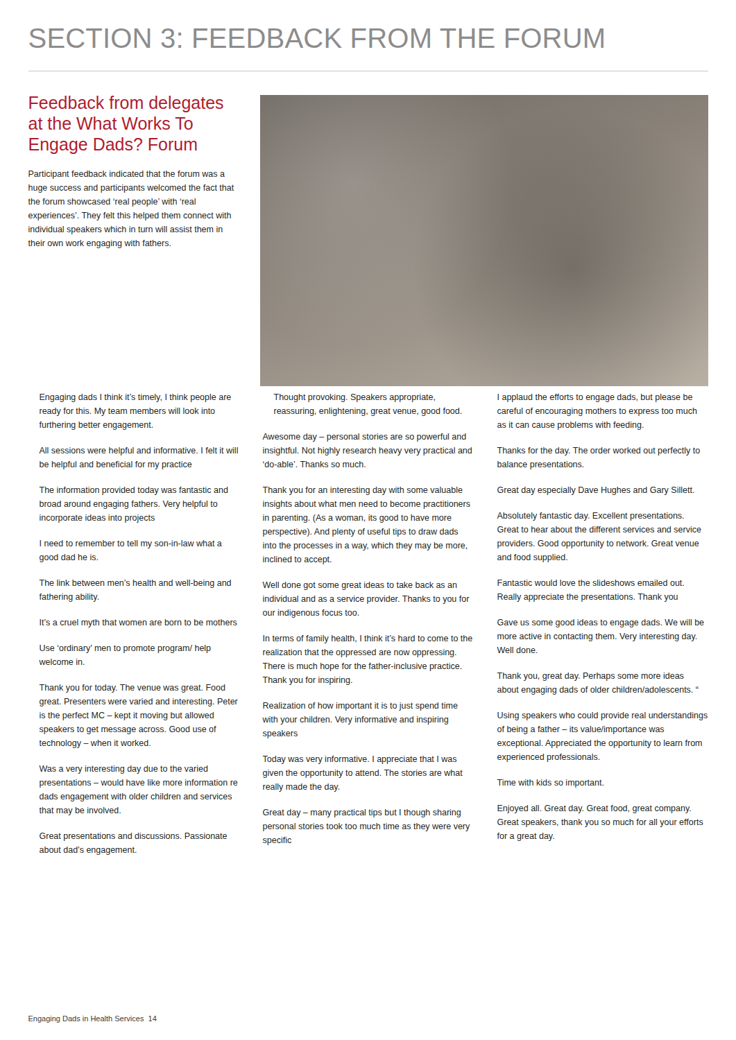SECTION 3: FEEDBACK FROM THE FORUM
Feedback from delegates at the What Works To Engage Dads? Forum
Participant feedback indicated that the forum was a huge success and participants welcomed the fact that the forum showcased ‘real people’ with ‘real experiences’. They felt this helped them connect with individual speakers which in turn will assist them in their own work engaging with fathers.
Engaging dads I think it’s timely, I think people are ready for this. My team members will look into furthering better engagement.
All sessions were helpful and informative. I felt it will be helpful and beneficial for my practice
The information provided today was fantastic and broad around engaging fathers. Very helpful to incorporate ideas into projects
I need to remember to tell my son-in-law what a good dad he is.
The link between men’s health and well-being and fathering ability.
It’s a cruel myth that women are born to be mothers
Use ‘ordinary’ men to promote program/ help welcome in.
Thank you for today. The venue was great. Food great. Presenters were varied and interesting. Peter is the perfect MC – kept it moving but allowed speakers to get message across. Good use of technology – when it worked.
Was a very interesting day due to the varied presentations – would have like more information re dads engagement with older children and services that may be involved.
Great presentations and discussions. Passionate about dad’s engagement.
Thought provoking. Speakers appropriate, reassuring, enlightening, great venue, good food.
Awesome day – personal stories are so powerful and insightful. Not highly research heavy very practical and ‘do-able’. Thanks so much.
Thank you for an interesting day with some valuable insights about what men need to become practitioners in parenting. (As a woman, its good to have more perspective). And plenty of useful tips to draw dads into the processes in a way, which they may be more, inclined to accept.
Well done got some great ideas to take back as an individual and as a service provider. Thanks to you for our indigenous focus too.
In terms of family health, I think it’s hard to come to the realization that the oppressed are now oppressing. There is much hope for the father-inclusive practice. Thank you for inspiring.
Realization of how important it is to just spend time with your children. Very informative and inspiring speakers
Today was very informative. I appreciate that I was given the opportunity to attend. The stories are what really made the day.
Great day – many practical tips but I though sharing personal stories took too much time as they were very specific
I applaud the efforts to engage dads, but please be careful of encouraging mothers to express too much as it can cause problems with feeding.
Thanks for the day. The order worked out perfectly to balance presentations.
Great day especially Dave Hughes and Gary Sillett.
Absolutely fantastic day. Excellent presentations. Great to hear about the different services and service providers. Good opportunity to network. Great venue and food supplied.
Fantastic would love the slideshows emailed out. Really appreciate the presentations. Thank you
Gave us some good ideas to engage dads. We will be more active in contacting them. Very interesting day. Well done.
Thank you, great day. Perhaps some more ideas about engaging dads of older children/adolescents. “
Using speakers who could provide real understandings of being a father – its value/importance was exceptional. Appreciated the opportunity to learn from experienced professionals.
Time with kids so important.
Enjoyed all. Great day. Great food, great company. Great speakers, thank you so much for all your efforts for a great day.
Engaging Dads in Health Services 14